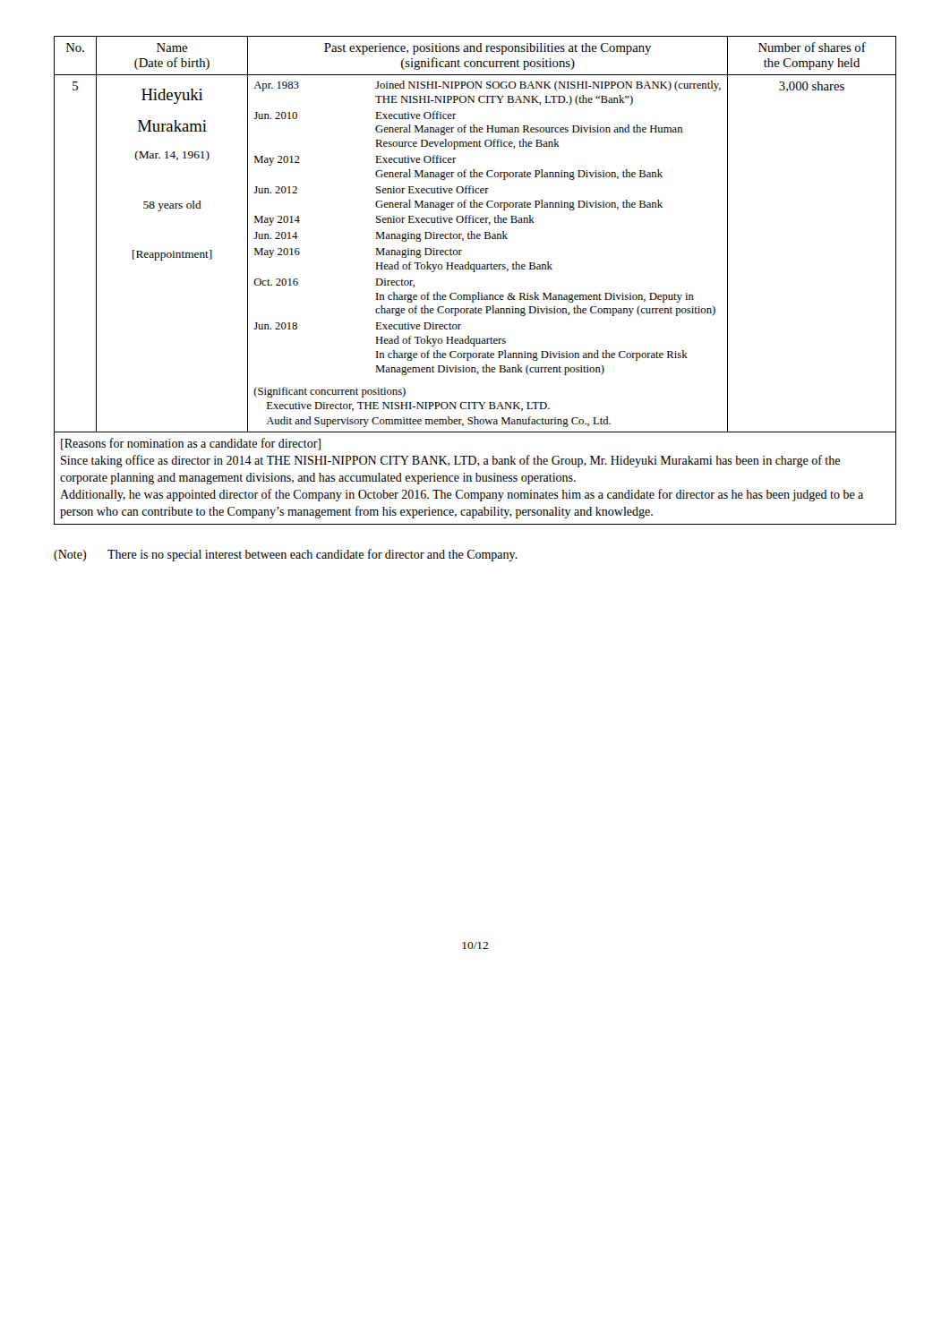| No. | Name (Date of birth) | Past experience, positions and responsibilities at the Company (significant concurrent positions) | Number of shares of the Company held |
| --- | --- | --- | --- |
| 5 | Hideyuki Murakami (Mar. 14, 1961) 58 years old [Reappointment] | / Apr. 1983 / Joined NISHI-NIPPON SOGO BANK (NISHI-NIPPON BANK) (currently, THE NISHI-NIPPON CITY BANK, LTD.) (the “Bank”) / / Jun. 2010 / Executive Officer General Manager of the Human Resources Division and the Human Resource Development Office, the Bank / / May 2012 / Executive Officer General Manager of the Corporate Planning Division, the Bank / / Jun. 2012 / Senior Executive Officer General Manager of the Corporate Planning Division, the Bank / / May 2014 / Senior Executive Officer, the Bank / / Jun. 2014 / Managing Director, the Bank / / May 2016 / Managing Director Head of Tokyo Headquarters, the Bank / / Oct. 2016 / Director, In charge of the Compliance & Risk Management Division, Deputy in charge of the Corporate Planning Division, the Company (current position) / / Jun. 2018 / Executive Director Head of Tokyo Headquarters In charge of the Corporate Planning Division and the Corporate Risk Management Division, the Bank (current position) / (Significant concurrent positions) Executive Director, THE NISHI-NIPPON CITY BANK, LTD. Audit and Supervisory Committee member, Showa Manufacturing Co., Ltd. | 3,000 shares |
| [Reasons for nomination as a candidate for director] Since taking office as director in 2014 at THE NISHI-NIPPON CITY BANK, LTD, a bank of the Group, Mr. Hideyuki Murakami has been in charge of the corporate planning and management divisions, and has accumulated experience in business operations. Additionally, he was appointed director of the Company in October 2016. The Company nominates him as a candidate for director as he has been judged to be a person who can contribute to the Company’s management from his experience, capability, personality and knowledge. |
(Note) There is no special interest between each candidate for director and the Company.
10/12